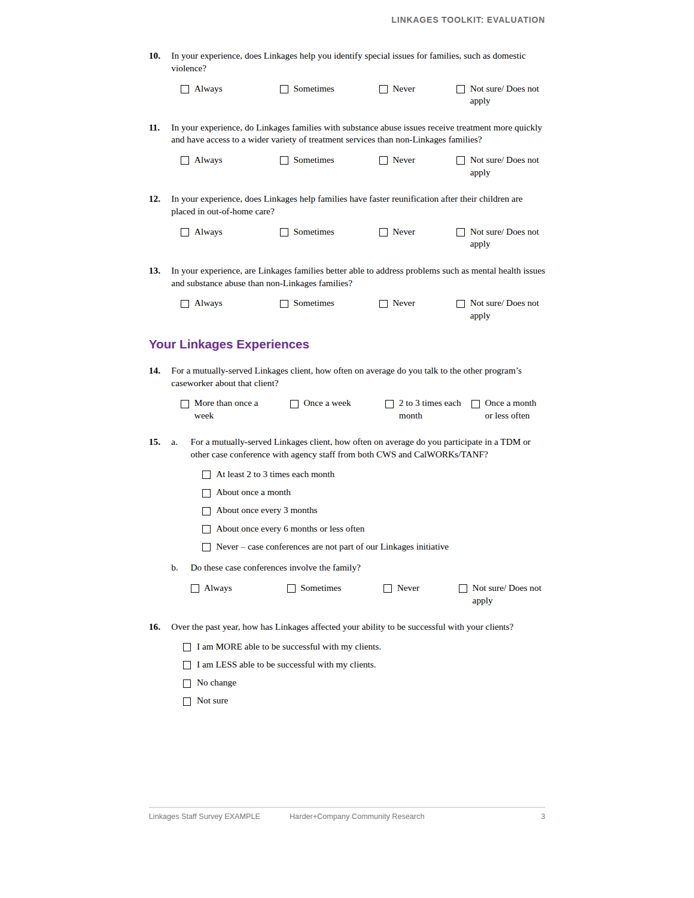LINKAGES TOOLKIT: EVALUATION
10. In your experience, does Linkages help you identify special issues for families, such as domestic violence?
Always
Sometimes
Never
Not sure/ Does not apply
11. In your experience, do Linkages families with substance abuse issues receive treatment more quickly and have access to a wider variety of treatment services than non-Linkages families?
Always
Sometimes
Never
Not sure/ Does not apply
12. In your experience, does Linkages help families have faster reunification after their children are placed in out-of-home care?
Always
Sometimes
Never
Not sure/ Does not apply
13. In your experience, are Linkages families better able to address problems such as mental health issues and substance abuse than non-Linkages families?
Always
Sometimes
Never
Not sure/ Does not apply
Your Linkages Experiences
14. For a mutually-served Linkages client, how often on average do you talk to the other program’s caseworker about that client?
More than once a week
Once a week
2 to 3 times each month
Once a month or less often
15.
a. For a mutually-served Linkages client, how often on average do you participate in a TDM or other case conference with agency staff from both CWS and CalWORKs/TANF?
At least 2 to 3 times each month
About once a month
About once every 3 months
About once every 6 months or less often
Never – case conferences are not part of our Linkages initiative
b. Do these case conferences involve the family?
Always
Sometimes
Never
Not sure/ Does not apply
16. Over the past year, how has Linkages affected your ability to be successful with your clients?
I am MORE able to be successful with my clients.
I am LESS able to be successful with my clients.
No change
Not sure
Linkages Staff Survey EXAMPLE
Harder+Company Community Research
3